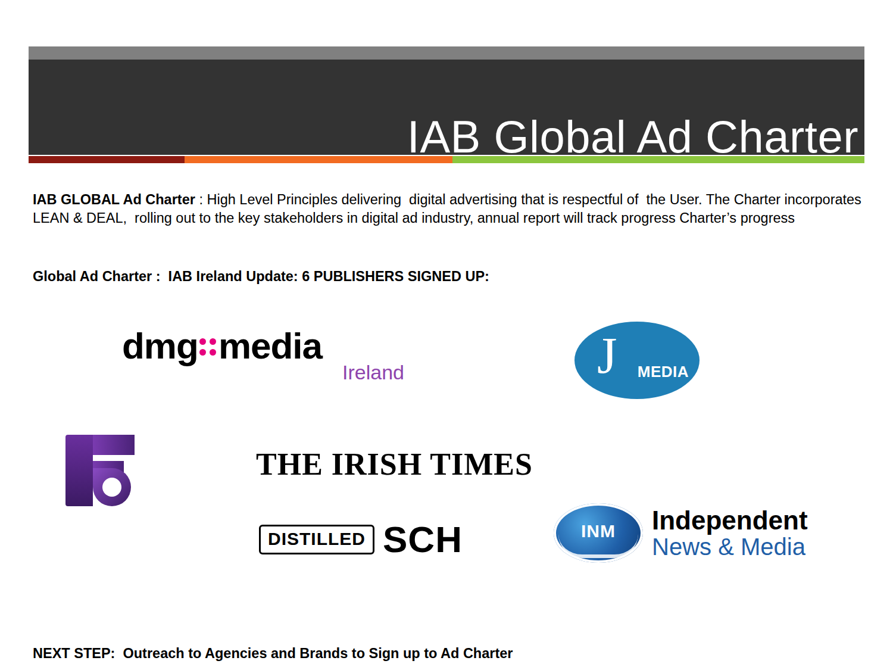IAB Global Ad Charter
IAB GLOBAL Ad Charter : High Level Principles delivering digital advertising that is respectful of the User. The Charter incorporates LEAN & DEAL, rolling out to the key stakeholders in digital ad industry, annual report will track progress Charter’s progress
Global Ad Charter : IAB Ireland Update: 6 PUBLISHERS SIGNED UP:
dmg media
Ireland
J
MEDIA
THE IRISH TIMES
DISTILLED
SCH
INM
Independent
News & Media
NEXT STEP: Outreach to Agencies and Brands to Sign up to Ad Charter